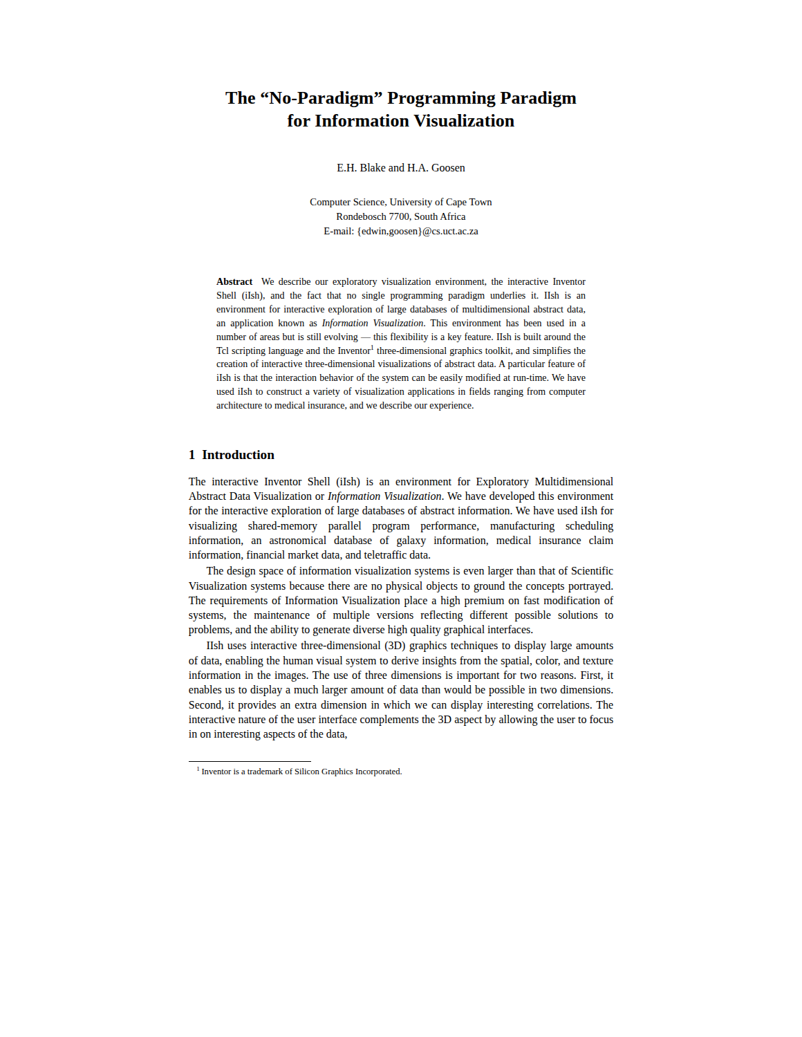The “No-Paradigm” Programming Paradigm
for Information Visualization
E.H. Blake and H.A. Goosen
Computer Science, University of Cape Town
Rondebosch 7700, South Africa
E-mail: {edwin,goosen}@cs.uct.ac.za
Abstract We describe our exploratory visualization environment, the interactive Inventor Shell (iIsh), and the fact that no single programming paradigm underlies it. IIsh is an environment for interactive exploration of large databases of multidimensional abstract data, an application known as Information Visualization. This environment has been used in a number of areas but is still evolving — this flexibility is a key feature. IIsh is built around the Tcl scripting language and the Inventor1 three-dimensional graphics toolkit, and simplifies the creation of interactive three-dimensional visualizations of abstract data. A particular feature of iIsh is that the interaction behavior of the system can be easily modified at run-time. We have used iIsh to construct a variety of visualization applications in fields ranging from computer architecture to medical insurance, and we describe our experience.
1 Introduction
The interactive Inventor Shell (iIsh) is an environment for Exploratory Multidimensional Abstract Data Visualization or Information Visualization. We have developed this environment for the interactive exploration of large databases of abstract information. We have used iIsh for visualizing shared-memory parallel program performance, manufacturing scheduling information, an astronomical database of galaxy information, medical insurance claim information, financial market data, and teletraffic data.
The design space of information visualization systems is even larger than that of Scientific Visualization systems because there are no physical objects to ground the concepts portrayed. The requirements of Information Visualization place a high premium on fast modification of systems, the maintenance of multiple versions reflecting different possible solutions to problems, and the ability to generate diverse high quality graphical interfaces.
IIsh uses interactive three-dimensional (3D) graphics techniques to display large amounts of data, enabling the human visual system to derive insights from the spatial, color, and texture information in the images. The use of three dimensions is important for two reasons. First, it enables us to display a much larger amount of data than would be possible in two dimensions. Second, it provides an extra dimension in which we can display interesting correlations. The interactive nature of the user interface complements the 3D aspect by allowing the user to focus in on interesting aspects of the data,
1 Inventor is a trademark of Silicon Graphics Incorporated.